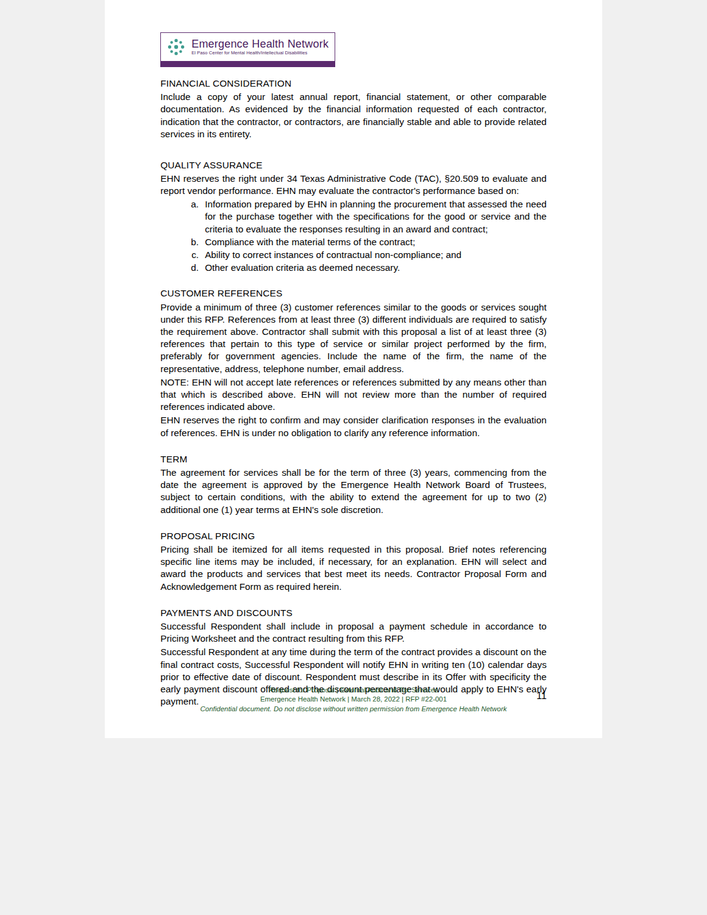Emergence Health Network
El Paso Center for Mental Health/Intellectual Disabilities
FINANCIAL CONSIDERATION
Include a copy of your latest annual report, financial statement, or other comparable documentation. As evidenced by the financial information requested of each contractor, indication that the contractor, or contractors, are financially stable and able to provide related services in its entirety.
QUALITY ASSURANCE
EHN reserves the right under 34 Texas Administrative Code (TAC), §20.509 to evaluate and report vendor performance. EHN may evaluate the contractor's performance based on:
Information prepared by EHN in planning the procurement that assessed the need for the purchase together with the specifications for the good or service and the criteria to evaluate the responses resulting in an award and contract;
Compliance with the material terms of the contract;
Ability to correct instances of contractual non-compliance; and
Other evaluation criteria as deemed necessary.
CUSTOMER REFERENCES
Provide a minimum of three (3) customer references similar to the goods or services sought under this RFP. References from at least three (3) different individuals are required to satisfy the requirement above. Contractor shall submit with this proposal a list of at least three (3) references that pertain to this type of service or similar project performed by the firm, preferably for government agencies. Include the name of the firm, the name of the representative, address, telephone number, email address.
NOTE: EHN will not accept late references or references submitted by any means other than that which is described above. EHN will not review more than the number of required references indicated above.
EHN reserves the right to confirm and may consider clarification responses in the evaluation of references. EHN is under no obligation to clarify any reference information.
TERM
The agreement for services shall be for the term of three (3) years, commencing from the date the agreement is approved by the Emergence Health Network Board of Trustees, subject to certain conditions, with the ability to extend the agreement for up to two (2) additional one (1) year terms at EHN's sole discretion.
PROPOSAL PRICING
Pricing shall be itemized for all items requested in this proposal. Brief notes referencing specific line items may be included, if necessary, for an explanation. EHN will select and award the products and services that best meet its needs. Contractor Proposal Form and Acknowledgement Form as required herein.
PAYMENTS AND DISCOUNTS
Successful Respondent shall include in proposal a payment schedule in accordance to Pricing Worksheet and the contract resulting from this RFP.
Successful Respondent at any time during the term of the contract provides a discount on the final contract costs, Successful Respondent will notify EHN in writing ten (10) calendar days prior to effective date of discount. Respondent must describe in its Offer with specificity the early payment discount offered and the discount percentage that would apply to EHN's early payment.
Request for Proposal | External Audit and Tax Services
Emergence Health Network | March 28, 2022 | RFP #22-001
Confidential document. Do not disclose without written permission from Emergence Health Network
11